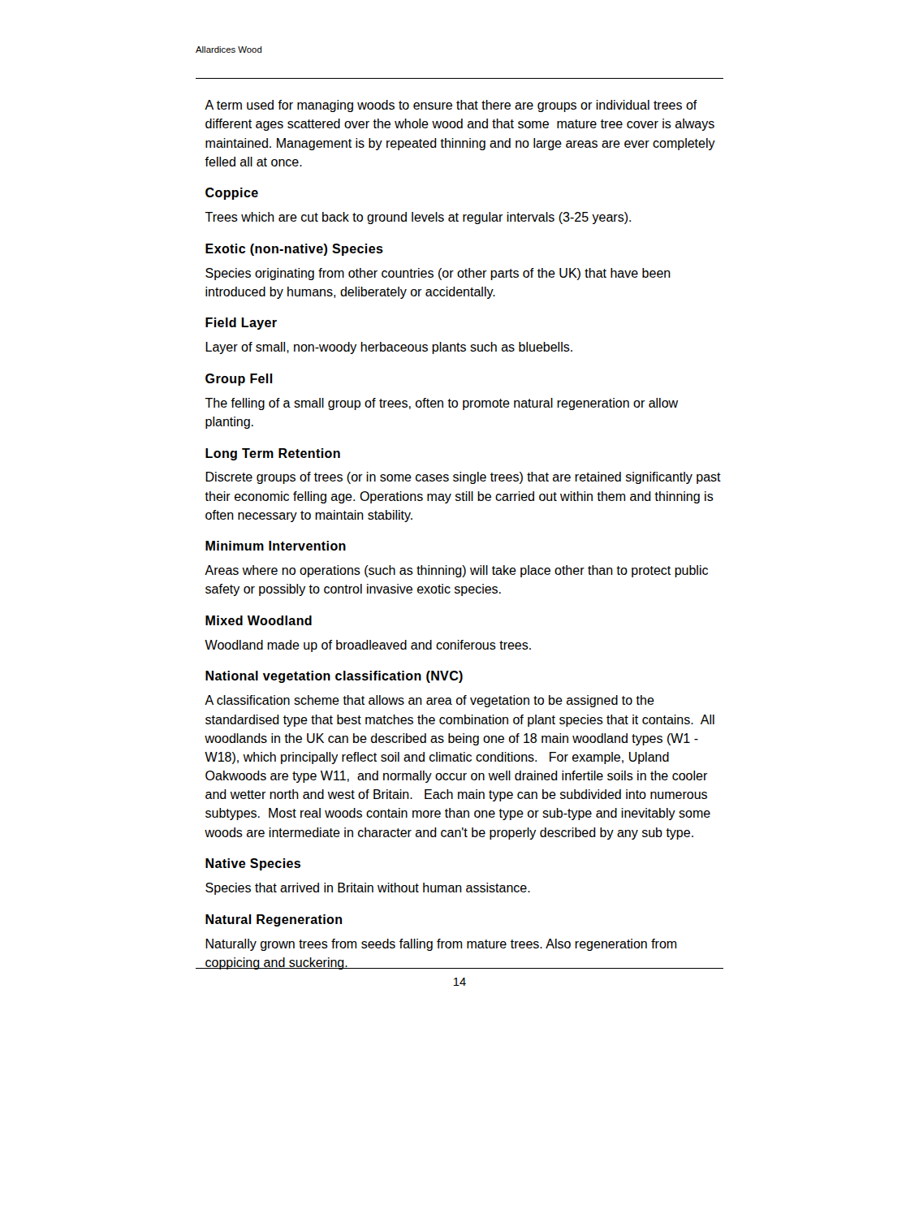Allardices Wood
A term used for managing woods to ensure that there are groups or individual trees of different ages scattered over the whole wood and that some mature tree cover is always maintained. Management is by repeated thinning and no large areas are ever completely felled all at once.
Coppice
Trees which are cut back to ground levels at regular intervals (3-25 years).
Exotic (non-native) Species
Species originating from other countries (or other parts of the UK) that have been introduced by humans, deliberately or accidentally.
Field Layer
Layer of small, non-woody herbaceous plants such as bluebells.
Group Fell
The felling of a small group of trees, often to promote natural regeneration or allow planting.
Long Term Retention
Discrete groups of trees (or in some cases single trees) that are retained significantly past their economic felling age. Operations may still be carried out within them and thinning is often necessary to maintain stability.
Minimum Intervention
Areas where no operations (such as thinning) will take place other than to protect public safety or possibly to control invasive exotic species.
Mixed Woodland
Woodland made up of broadleaved and coniferous trees.
National vegetation classification (NVC)
A classification scheme that allows an area of vegetation to be assigned to the standardised type that best matches the combination of plant species that it contains. All woodlands in the UK can be described as being one of 18 main woodland types (W1 - W18), which principally reflect soil and climatic conditions. For example, Upland Oakwoods are type W11, and normally occur on well drained infertile soils in the cooler and wetter north and west of Britain. Each main type can be subdivided into numerous subtypes. Most real woods contain more than one type or sub-type and inevitably some woods are intermediate in character and can't be properly described by any sub type.
Native Species
Species that arrived in Britain without human assistance.
Natural Regeneration
Naturally grown trees from seeds falling from mature trees. Also regeneration from coppicing and suckering.
14